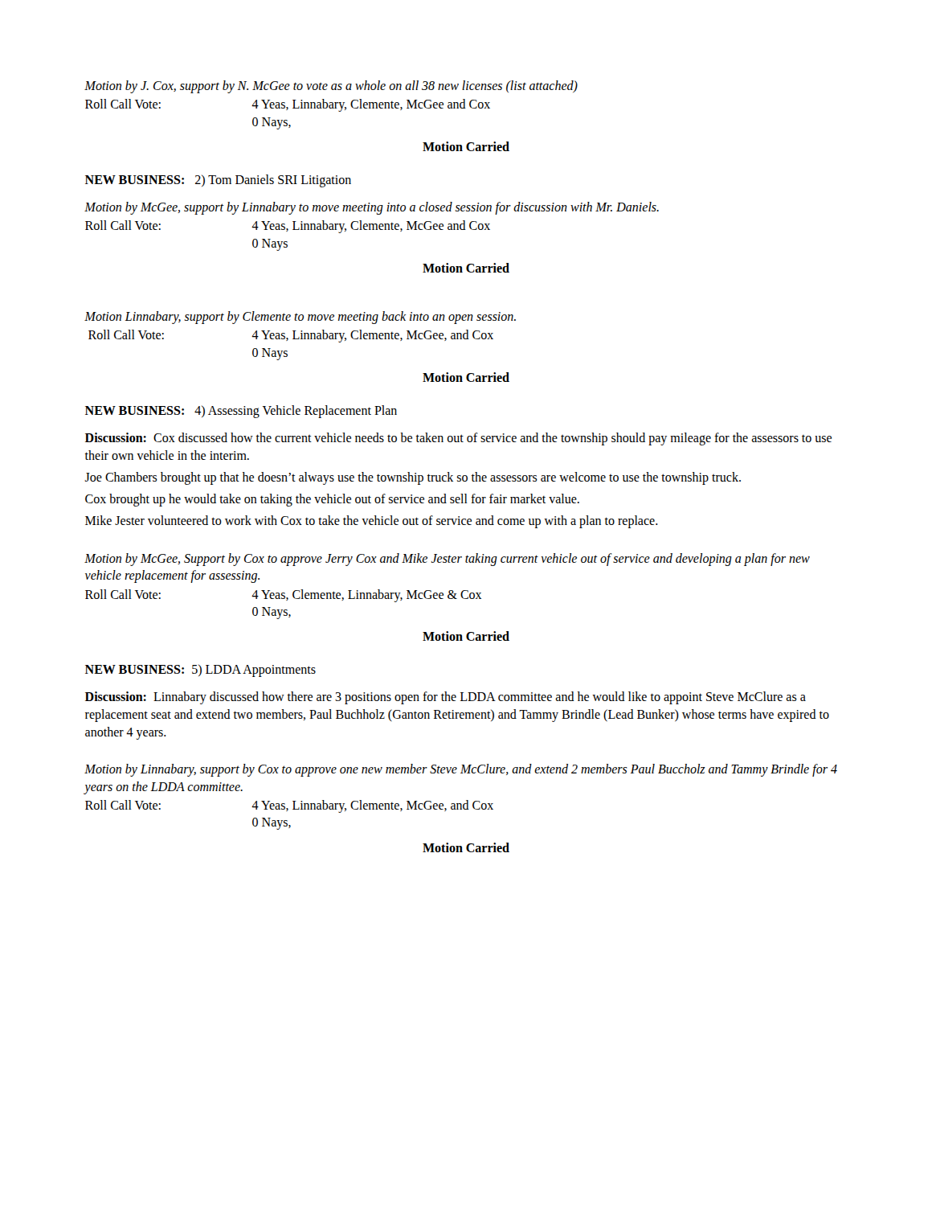Motion by J. Cox, support by N. McGee to vote as a whole on all 38 new licenses (list attached)
Roll Call Vote: 4 Yeas, Linnabary, Clemente, McGee and Cox
0 Nays,
Motion Carried
NEW BUSINESS: 2) Tom Daniels SRI Litigation
Motion by McGee, support by Linnabary to move meeting into a closed session for discussion with Mr. Daniels.
Roll Call Vote: 4 Yeas, Linnabary, Clemente, McGee and Cox
0 Nays
Motion Carried
Motion Linnabary, support by Clemente to move meeting back into an open session.
Roll Call Vote: 4 Yeas, Linnabary, Clemente, McGee, and Cox
0 Nays
Motion Carried
NEW BUSINESS: 4) Assessing Vehicle Replacement Plan
Discussion: Cox discussed how the current vehicle needs to be taken out of service and the township should pay mileage for the assessors to use their own vehicle in the interim.
Joe Chambers brought up that he doesn’t always use the township truck so the assessors are welcome to use the township truck.
Cox brought up he would take on taking the vehicle out of service and sell for fair market value.
Mike Jester volunteered to work with Cox to take the vehicle out of service and come up with a plan to replace.
Motion by McGee, Support by Cox to approve Jerry Cox and Mike Jester taking current vehicle out of service and developing a plan for new vehicle replacement for assessing.
Roll Call Vote: 4 Yeas, Clemente, Linnabary, McGee & Cox
0 Nays,
Motion Carried
NEW BUSINESS: 5) LDDA Appointments
Discussion: Linnabary discussed how there are 3 positions open for the LDDA committee and he would like to appoint Steve McClure as a replacement seat and extend two members, Paul Buchholz (Ganton Retirement) and Tammy Brindle (Lead Bunker) whose terms have expired to another 4 years.
Motion by Linnabary, support by Cox to approve one new member Steve McClure, and extend 2 members Paul Buccholz and Tammy Brindle for 4 years on the LDDA committee.
Roll Call Vote: 4 Yeas, Linnabary, Clemente, McGee, and Cox
0 Nays,
Motion Carried